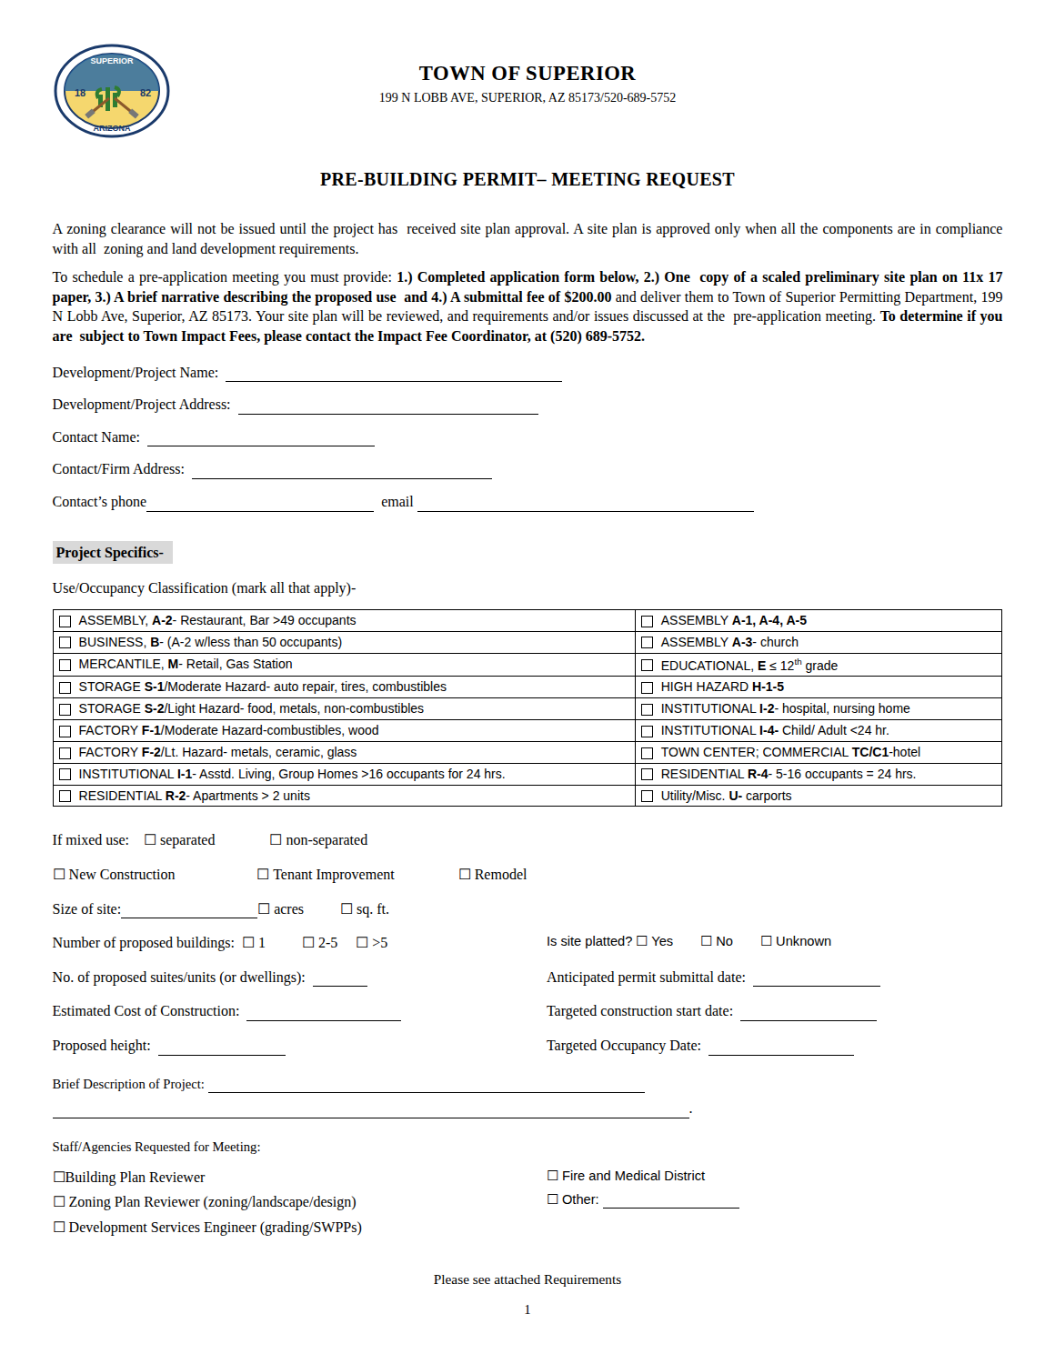SUPERIOR 18 82 ARIZONA
TOWN OF SUPERIOR
199 N LOBB AVE, SUPERIOR, AZ 85173/520-689-5752
PRE-BUILDING PERMIT– MEETING REQUEST
A zoning clearance will not be issued until the project has received site plan approval. A site plan is approved only when all the components are in compliance with all zoning and land development requirements.
To schedule a pre-application meeting you must provide: 1.) Completed application form below, 2.) One copy of a scaled preliminary site plan on 11x 17 paper, 3.) A brief narrative describing the proposed use and 4.) A submittal fee of $200.00 and deliver them to Town of Superior Permitting Department, 199 N Lobb Ave, Superior, AZ 85173. Your site plan will be reviewed, and requirements and/or issues discussed at the pre-application meeting. To determine if you are subject to Town Impact Fees, please contact the Impact Fee Coordinator, at (520) 689-5752.
Development/Project Name:
Development/Project Address:
Contact Name:
Contact/Firm Address:
Contact’s phone email
Project Specifics-
Use/Occupancy Classification (mark all that apply)-
| | ASSEMBLY, A-2 - Restaurant, Bar >49 occupants | | ASSEMBLY A-1, A-4, A-5 |
| | BUSINESS, B - (A-2 w/less than 50 occupants) | | ASSEMBLY A-3 - church |
| | MERCANTILE, M - Retail, Gas Station | | EDUCATIONAL, E ≤ 12 th grade |
| | STORAGE S-1 /Moderate Hazard- auto repair, tires, combustibles | | HIGH HAZARD H-1-5 |
| | STORAGE S-2 /Light Hazard- food, metals, non-combustibles | | INSTITUTIONAL I-2 - hospital, nursing home |
| | FACTORY F-1 /Moderate Hazard-combustibles, wood | | INSTITUTIONAL I-4- Child/ Adult <24 hr. |
| | FACTORY F-2 /Lt. Hazard- metals, ceramic, glass | | TOWN CENTER; COMMERCIAL TC/C1 -hotel |
| | INSTITUTIONAL I-1 - Asstd. Living, Group Homes >16 occupants for 24 hrs. | | RESIDENTIAL R-4 - 5-16 occupants = 24 hrs. |
| | RESIDENTIAL R-2 - Apartments > 2 units | | Utility/Misc. U- carports |
If mixed use: ☐ separated ☐ non-separated
☐ New Construction ☐ Tenant Improvement ☐ Remodel
Size of site: ☐ acres ☐ sq. ft.
Number of proposed buildings: ☐ 1 ☐ 2-5 ☐ >5
Is site platted? ☐ Yes ☐ No ☐ Unknown
No. of proposed suites/units (or dwellings):
Anticipated permit submittal date:
Estimated Cost of Construction:
Targeted construction start date:
Proposed height:
Targeted Occupancy Date:
Brief Description of Project:
.
Staff/Agencies Requested for Meeting:
☐Building Plan Reviewer
☐ Zoning Plan Reviewer (zoning/landscape/design)
☐ Development Services Engineer (grading/SWPPs)
☐ Fire and Medical District
☐ Other:
Please see attached Requirements
1